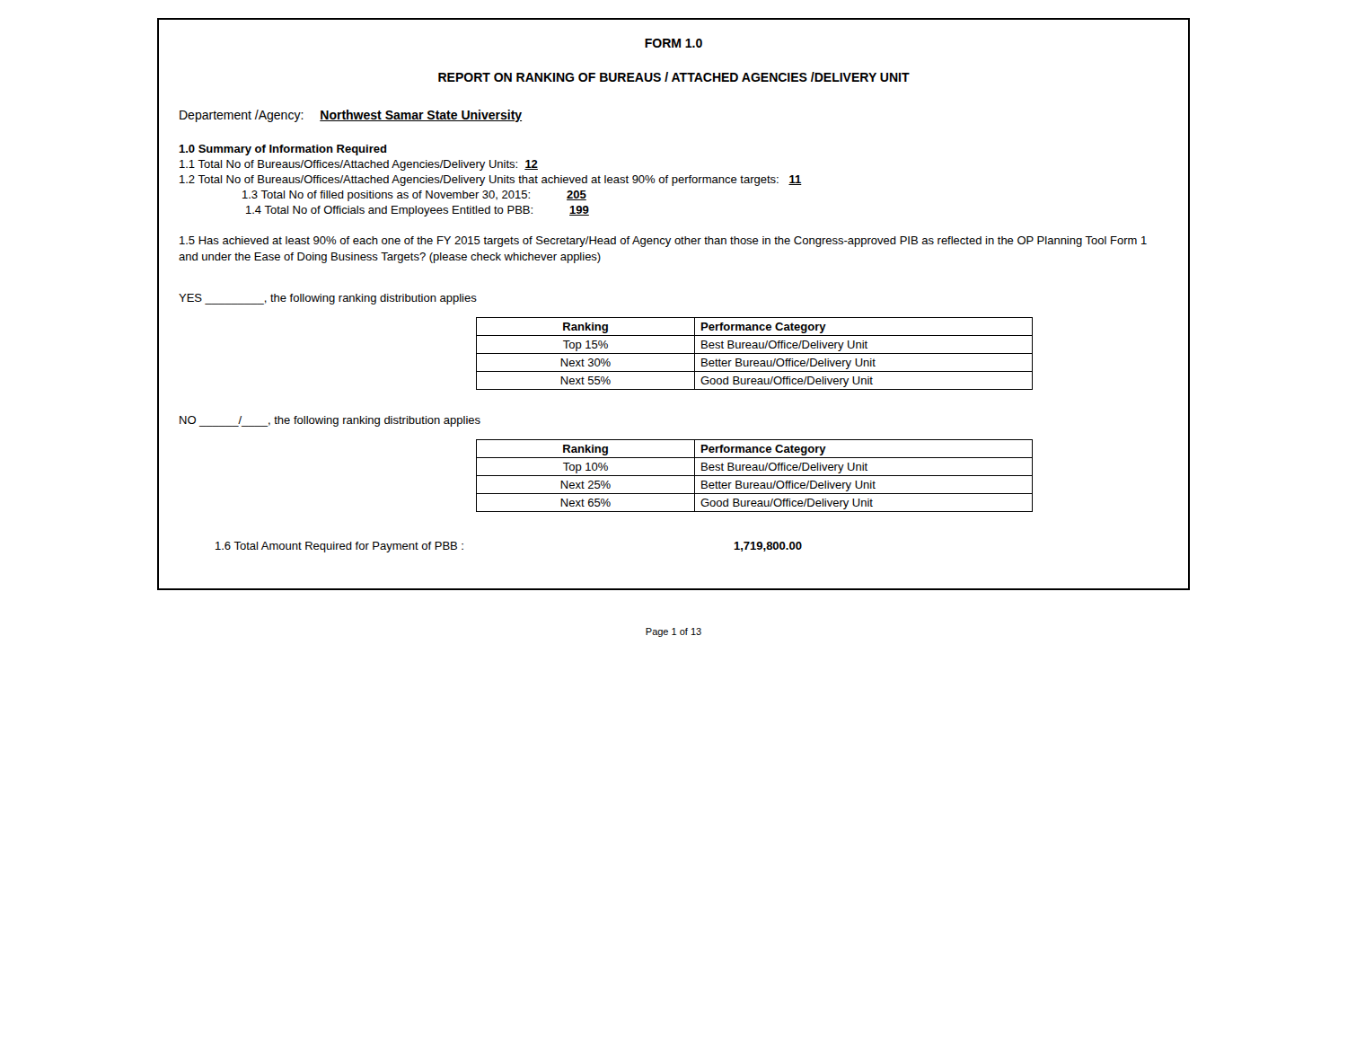FORM 1.0
REPORT ON RANKING OF BUREAUS / ATTACHED AGENCIES /DELIVERY UNIT
Departement /Agency:Northwest Samar State University
1.0 Summary of Information Required
1.1 Total No of Bureaus/Offices/Attached Agencies/Delivery Units: 12
1.2 Total No of Bureaus/Offices/Attached Agencies/Delivery Units that achieved at least 90% of performance targets: 11
1.3 Total No of filled positions as of November 30, 2015:205
1.4 Total No of Officials and Employees Entitled to PBB:199
1.5 Has achieved at least 90% of each one of the FY 2015 targets of Secretary/Head of Agency other than those in the Congress-approved PIB as reflected in the OP Planning Tool Form 1 and under the Ease of Doing Business Targets? (please check whichever applies)
YES _________, the following ranking distribution applies
| Ranking | Performance Category |
| --- | --- |
| Top 15% | Best Bureau/Office/Delivery Unit |
| Next 30% | Better Bureau/Office/Delivery Unit |
| Next 55% | Good Bureau/Office/Delivery Unit |
NO ______/____, the following ranking distribution applies
| Ranking | Performance Category |
| --- | --- |
| Top 10% | Best Bureau/Office/Delivery Unit |
| Next 25% | Better Bureau/Office/Delivery Unit |
| Next 65% | Good Bureau/Office/Delivery Unit |
1.6 Total Amount Required for Payment of PBB :1,719,800.00
Page 1 of 13